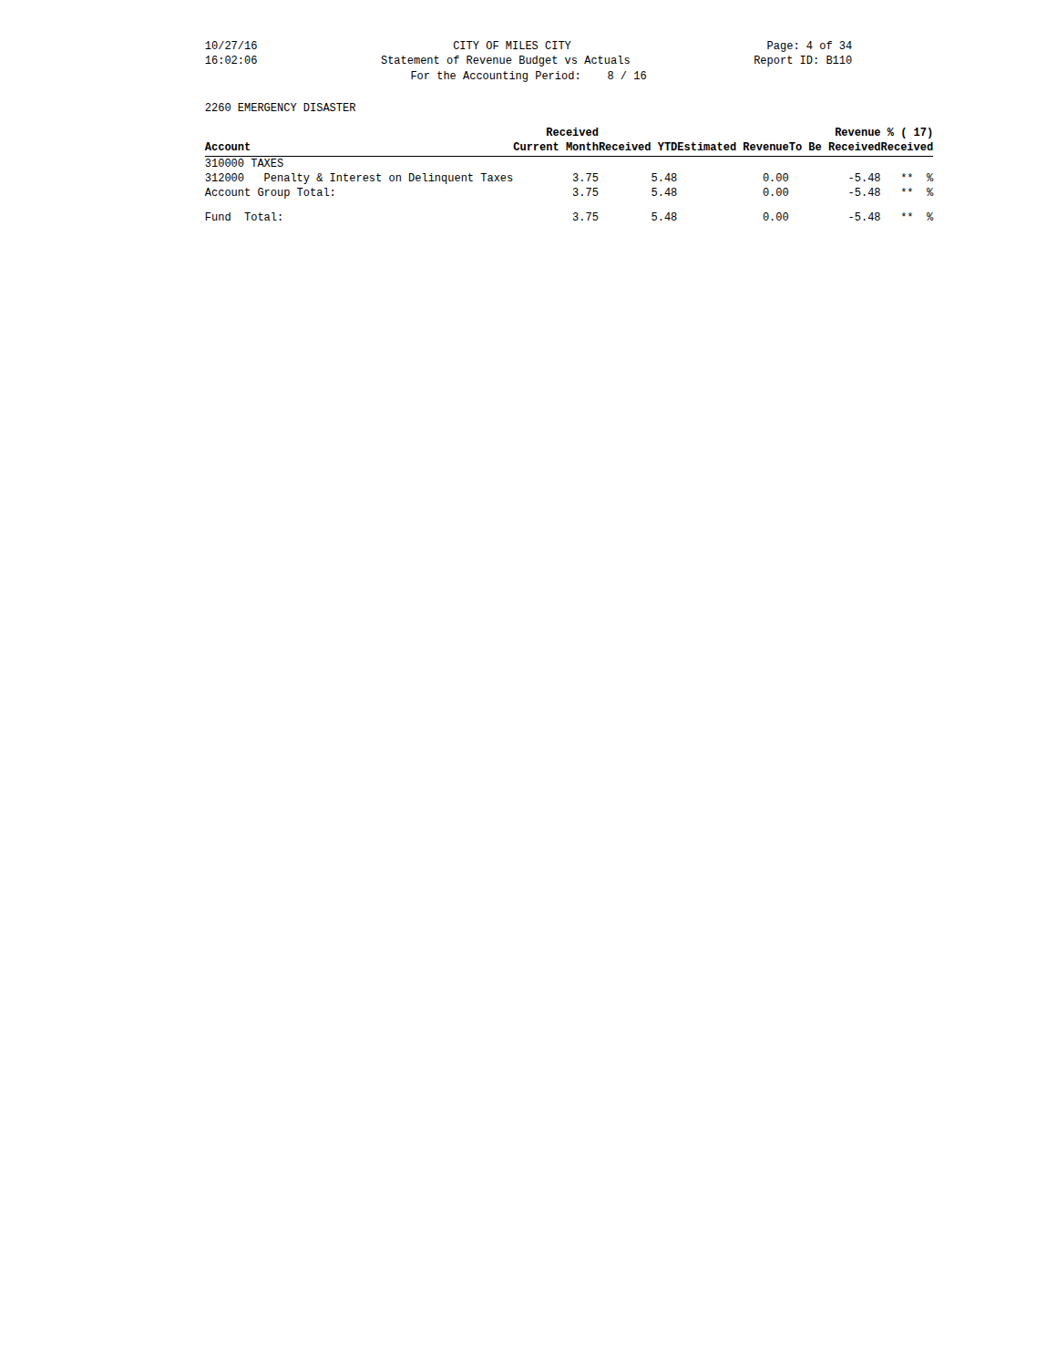10/27/16 CITY OF MILES CITY Page: 4 of 3416:02:06 Statement of Revenue Budget vs Actuals Report ID: B110  For the Accounting Period:    8 / 16 
2260 EMERGENCY DISASTER
| | Received | | | Revenue | % ( 17) |
| --- | --- | --- | --- | --- | --- |
| Account | Current Month | Received YTD | Estimated Revenue | To Be Received | Received |
| 310000 TAXES | | | | | |
| 312000 Penalty & Interest on Delinquent Taxes | 3.75 | 5.48 | 0.00 | -5.48 | ** % |
| Account Group Total: | 3.75 | 5.48 | 0.00 | -5.48 | ** % |
| Fund Total: | 3.75 | 5.48 | 0.00 | -5.48 | ** % |